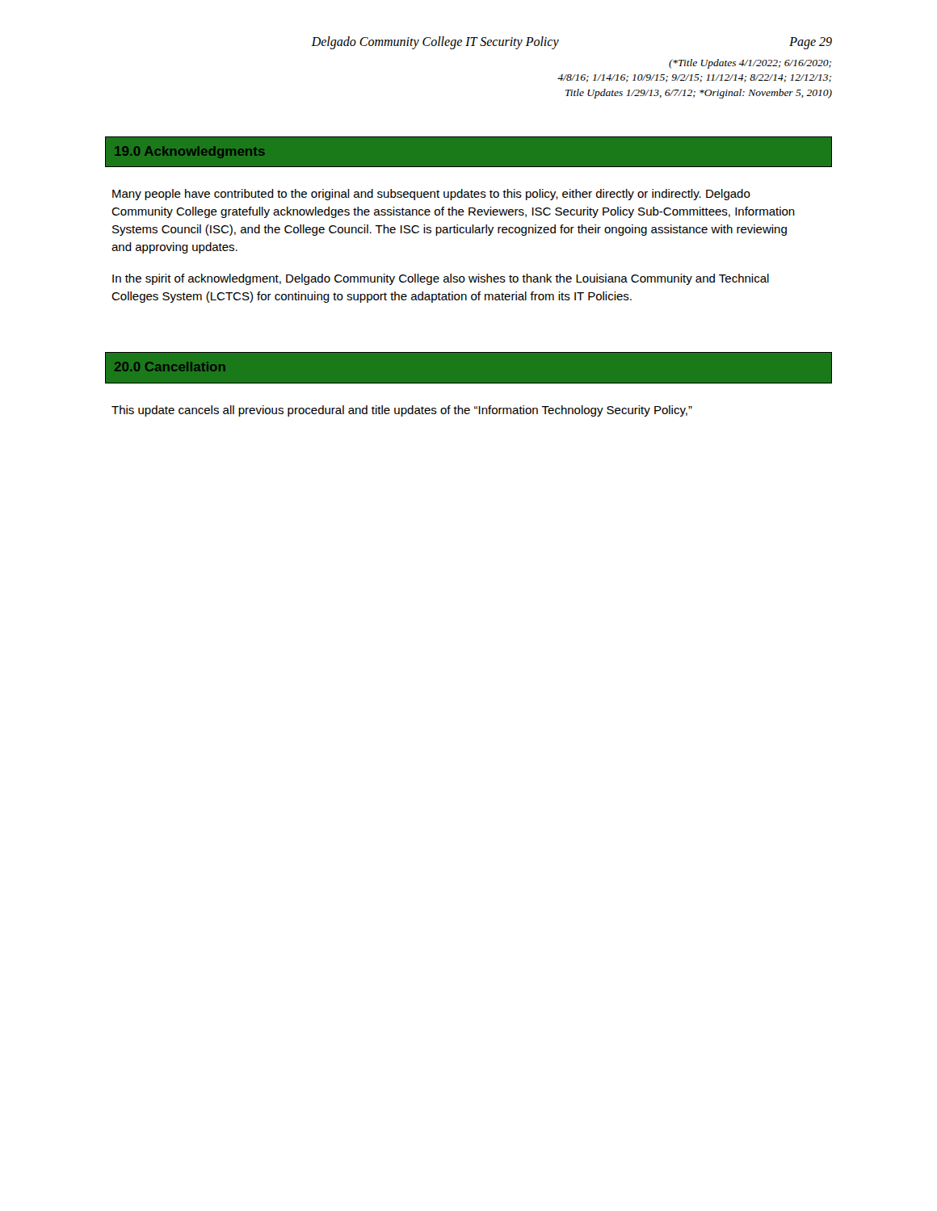Delgado Community College IT Security Policy
Page 29
(*Title Updates 4/1/2022; 6/16/2020;
4/8/16; 1/14/16; 10/9/15; 9/2/15; 11/12/14; 8/22/14; 12/12/13;
Title Updates 1/29/13, 6/7/12; *Original: November 5, 2010)
19.0 Acknowledgments
Many people have contributed to the original and subsequent updates to this policy, either directly or indirectly. Delgado Community College gratefully acknowledges the assistance of the Reviewers, ISC Security Policy Sub-Committees, Information Systems Council (ISC), and the College Council. The ISC is particularly recognized for their ongoing assistance with reviewing and approving updates.
In the spirit of acknowledgment, Delgado Community College also wishes to thank the Louisiana Community and Technical Colleges System (LCTCS) for continuing to support the adaptation of material from its IT Policies.
20.0 Cancellation
This update cancels all previous procedural and title updates of the “Information Technology Security Policy,”